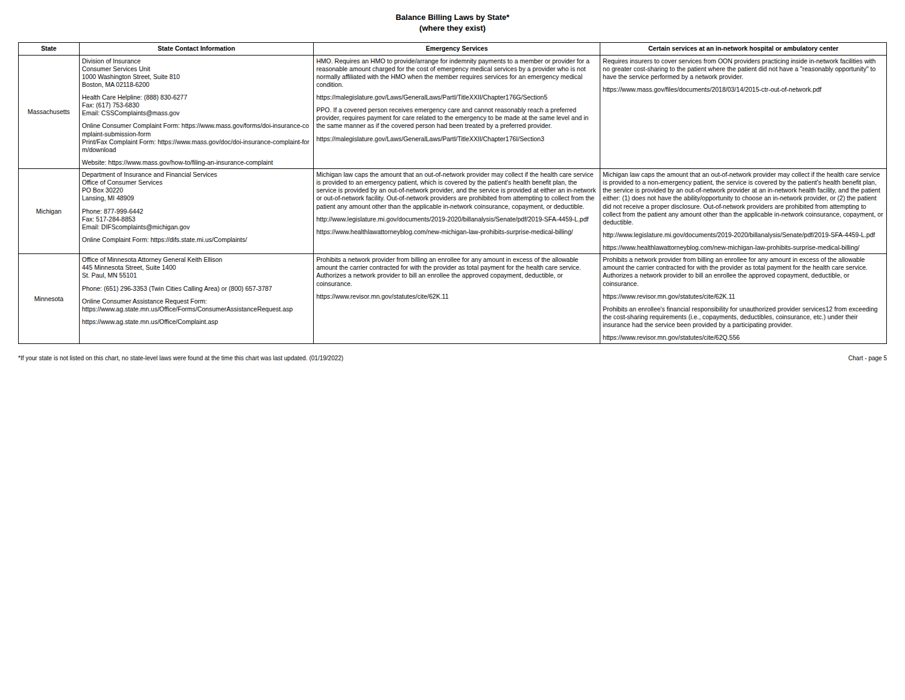Balance Billing Laws by State* (where they exist)
| State | State Contact Information | Emergency Services | Certain services at an in-network hospital or ambulatory center |
| --- | --- | --- | --- |
| Massachusetts | Division of Insurance Consumer Services Unit 1000 Washington Street, Suite 810 Boston, MA 02118-6200 Health Care Helpline: (888) 830-6277 Fax: (617) 753-6830 Email: CSSComplaints@mass.gov Online Consumer Complaint Form: https://www.mass.gov/forms/doi-insurance-complaint-submission-form Print/Fax Complaint Form: https://www.mass.gov/doc/doi-insurance-complaint-form/download Website: https://www.mass.gov/how-to/filing-an-insurance-complaint | HMO. Requires an HMO to provide/arrange for indemnity payments to a member or provider for a reasonable amount charged for the cost of emergency medical services by a provider who is not normally affiliated with the HMO when the member requires services for an emergency medical condition. https://malegislature.gov/Laws/GeneralLaws/PartI/TitleXXII/Chapter176G/Section5 PPO. If a covered person receives emergency care and cannot reasonably reach a preferred provider, requires payment for care related to the emergency to be made at the same level and in the same manner as if the covered person had been treated by a preferred provider. https://malegislature.gov/Laws/GeneralLaws/PartI/TitleXXII/Chapter176I/Section3 | Requires insurers to cover services from OON providers practicing inside in-network facilities with no greater cost-sharing to the patient where the patient did not have a "reasonably opportunity" to have the service performed by a network provider. https://www.mass.gov/files/documents/2018/03/14/2015-ctr-out-of-network.pdf |
| Michigan | Department of Insurance and Financial Services Office of Consumer Services PO Box 30220 Lansing, MI 48909 Phone: 877-999-6442 Fax: 517-284-8853 Email: DIFScomplaints@michigan.gov Online Complaint Form: https://difs.state.mi.us/Complaints/ | Michigan law caps the amount that an out-of-network provider may collect if the health care service is provided to an emergency patient, which is covered by the patient's health benefit plan, the service is provided by an out-of-network provider, and the service is provided at either an in-network or out-of-network facility. Out-of-network providers are prohibited from attempting to collect from the patient any amount other than the applicable in-network coinsurance, copayment, or deductible. http://www.legislature.mi.gov/documents/2019-2020/billanalysis/Senate/pdf/2019-SFA-4459-L.pdf https://www.healthlawattorneyblog.com/new-michigan-law-prohibits-surprise-medical-billing/ | Michigan law caps the amount that an out-of-network provider may collect if the health care service is provided to a non-emergency patient, the service is covered by the patient's health benefit plan, the service is provided by an out-of-network provider at an in-network health facility, and the patient either: (1) does not have the ability/opportunity to choose an in-network provider, or (2) the patient did not receive a proper disclosure. Out-of-network providers are prohibited from attempting to collect from the patient any amount other than the applicable in-network coinsurance, copayment, or deductible. http://www.legislature.mi.gov/documents/2019-2020/billanalysis/Senate/pdf/2019-SFA-4459-L.pdf https://www.healthlawattorneyblog.com/new-michigan-law-prohibits-surprise-medical-billing/ |
| Minnesota | Office of Minnesota Attorney General Keith Ellison 445 Minnesota Street, Suite 1400 St. Paul, MN 55101 Phone: (651) 296-3353 (Twin Cities Calling Area) or (800) 657-3787 Online Consumer Assistance Request Form: https://www.ag.state.mn.us/Office/Forms/ConsumerAssistanceRequest.asp https://www.ag.state.mn.us/Office/Complaint.asp | Prohibits a network provider from billing an enrollee for any amount in excess of the allowable amount the carrier contracted for with the provider as total payment for the health care service. Authorizes a network provider to bill an enrollee the approved copayment, deductible, or coinsurance. https://www.revisor.mn.gov/statutes/cite/62K.11 | Prohibits a network provider from billing an enrollee for any amount in excess of the allowable amount the carrier contracted for with the provider as total payment for the health care service. Authorizes a network provider to bill an enrollee the approved copayment, deductible, or coinsurance. https://www.revisor.mn.gov/statutes/cite/62K.11 Prohibits an enrollee's financial responsibility for unauthorized provider services12 from exceeding the cost-sharing requirements (i.e., copayments, deductibles, coinsurance, etc.) under their insurance had the service been provided by a participating provider. https://www.revisor.mn.gov/statutes/cite/62Q.556 |
*If your state is not listed on this chart, no state-level laws were found at the time this chart was last updated. (01/19/2022) Chart - page 5